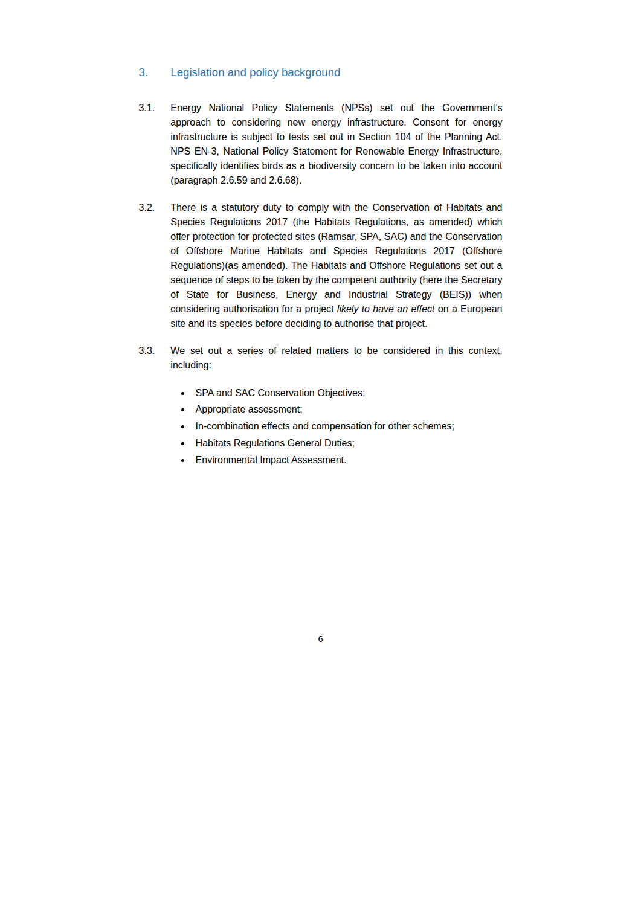3. Legislation and policy background
3.1.
Energy National Policy Statements (NPSs) set out the Government’s approach to considering new energy infrastructure. Consent for energy infrastructure is subject to tests set out in Section 104 of the Planning Act. NPS EN-3, National Policy Statement for Renewable Energy Infrastructure, specifically identifies birds as a biodiversity concern to be taken into account (paragraph 2.6.59 and 2.6.68).
3.2.
There is a statutory duty to comply with the Conservation of Habitats and Species Regulations 2017 (the Habitats Regulations, as amended) which offer protection for protected sites (Ramsar, SPA, SAC) and the Conservation of Offshore Marine Habitats and Species Regulations 2017 (Offshore Regulations)(as amended). The Habitats and Offshore Regulations set out a sequence of steps to be taken by the competent authority (here the Secretary of State for Business, Energy and Industrial Strategy (BEIS)) when considering authorisation for a project likely to have an effect on a European site and its species before deciding to authorise that project.
3.3.
We set out a series of related matters to be considered in this context, including:
SPA and SAC Conservation Objectives;
Appropriate assessment;
In-combination effects and compensation for other schemes;
Habitats Regulations General Duties;
Environmental Impact Assessment.
6